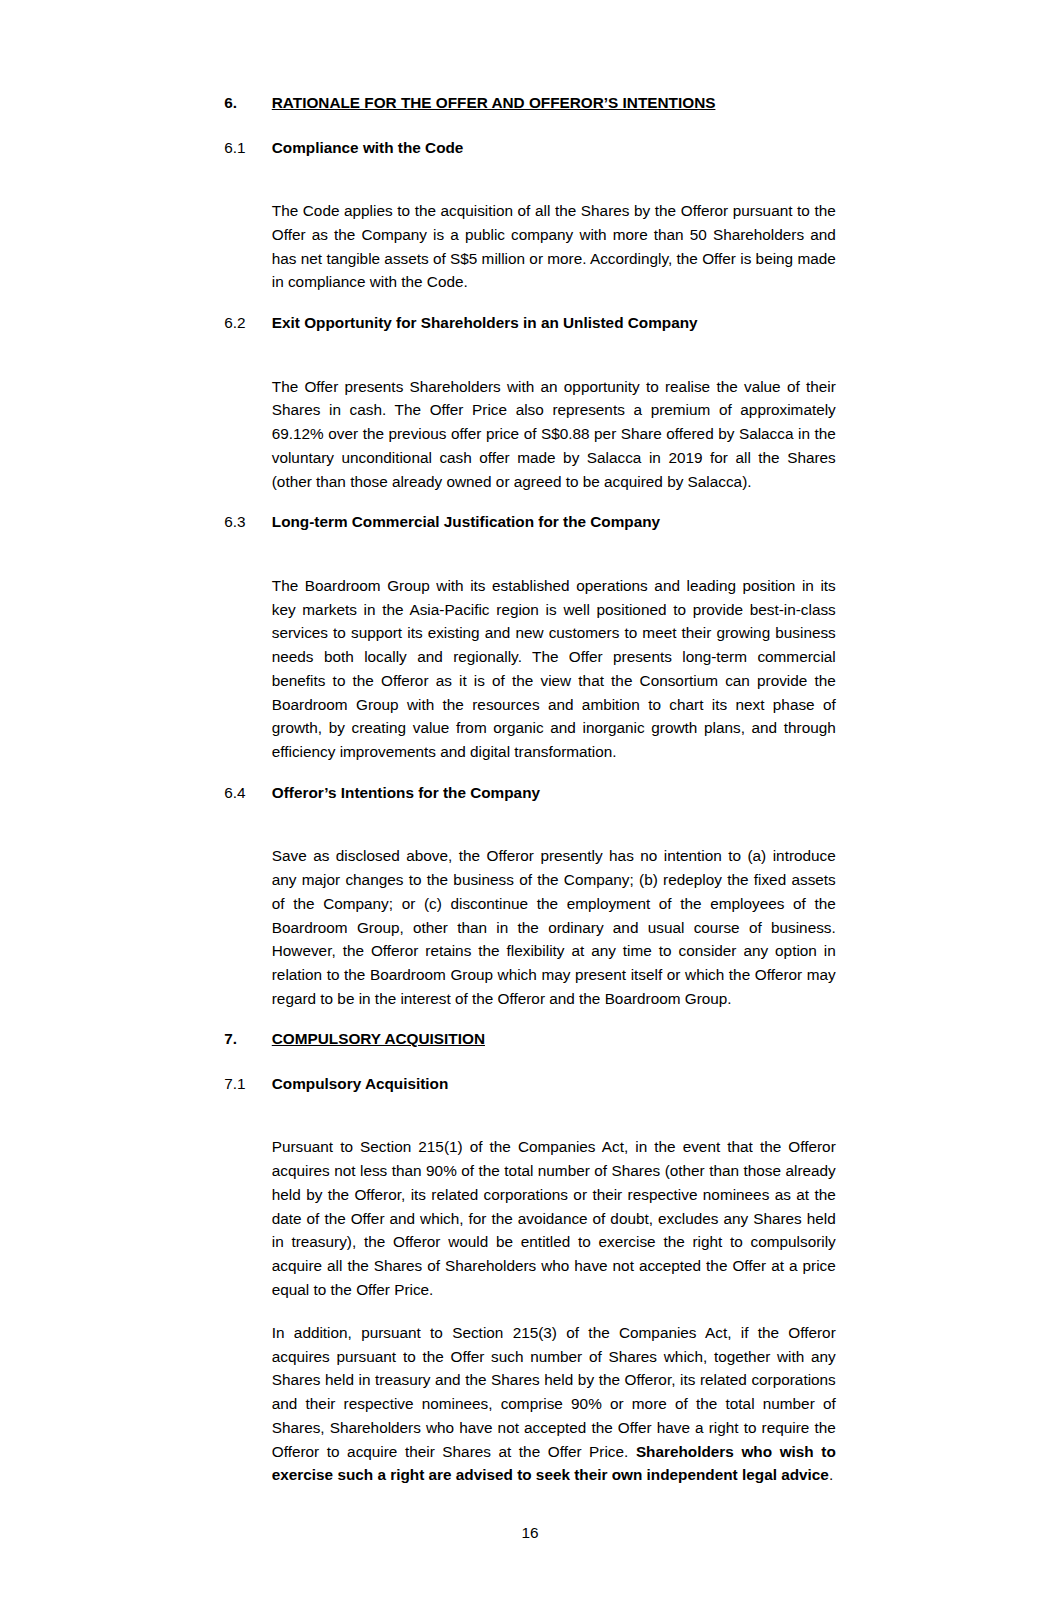6.
RATIONALE FOR THE OFFER AND OFFEROR’S INTENTIONS
6.1
Compliance with the Code
The Code applies to the acquisition of all the Shares by the Offeror pursuant to the Offer as the Company is a public company with more than 50 Shareholders and has net tangible assets of S$5 million or more. Accordingly, the Offer is being made in compliance with the Code.
6.2
Exit Opportunity for Shareholders in an Unlisted Company
The Offer presents Shareholders with an opportunity to realise the value of their Shares in cash. The Offer Price also represents a premium of approximately 69.12% over the previous offer price of S$0.88 per Share offered by Salacca in the voluntary unconditional cash offer made by Salacca in 2019 for all the Shares (other than those already owned or agreed to be acquired by Salacca).
6.3
Long-term Commercial Justification for the Company
The Boardroom Group with its established operations and leading position in its key markets in the Asia-Pacific region is well positioned to provide best-in-class services to support its existing and new customers to meet their growing business needs both locally and regionally. The Offer presents long-term commercial benefits to the Offeror as it is of the view that the Consortium can provide the Boardroom Group with the resources and ambition to chart its next phase of growth, by creating value from organic and inorganic growth plans, and through efficiency improvements and digital transformation.
6.4
Offeror’s Intentions for the Company
Save as disclosed above, the Offeror presently has no intention to (a) introduce any major changes to the business of the Company; (b) redeploy the fixed assets of the Company; or (c) discontinue the employment of the employees of the Boardroom Group, other than in the ordinary and usual course of business. However, the Offeror retains the flexibility at any time to consider any option in relation to the Boardroom Group which may present itself or which the Offeror may regard to be in the interest of the Offeror and the Boardroom Group.
7.
COMPULSORY ACQUISITION
7.1
Compulsory Acquisition
Pursuant to Section 215(1) of the Companies Act, in the event that the Offeror acquires not less than 90% of the total number of Shares (other than those already held by the Offeror, its related corporations or their respective nominees as at the date of the Offer and which, for the avoidance of doubt, excludes any Shares held in treasury), the Offeror would be entitled to exercise the right to compulsorily acquire all the Shares of Shareholders who have not accepted the Offer at a price equal to the Offer Price.
In addition, pursuant to Section 215(3) of the Companies Act, if the Offeror acquires pursuant to the Offer such number of Shares which, together with any Shares held in treasury and the Shares held by the Offeror, its related corporations and their respective nominees, comprise 90% or more of the total number of Shares, Shareholders who have not accepted the Offer have a right to require the Offeror to acquire their Shares at the Offer Price. Shareholders who wish to exercise such a right are advised to seek their own independent legal advice.
16